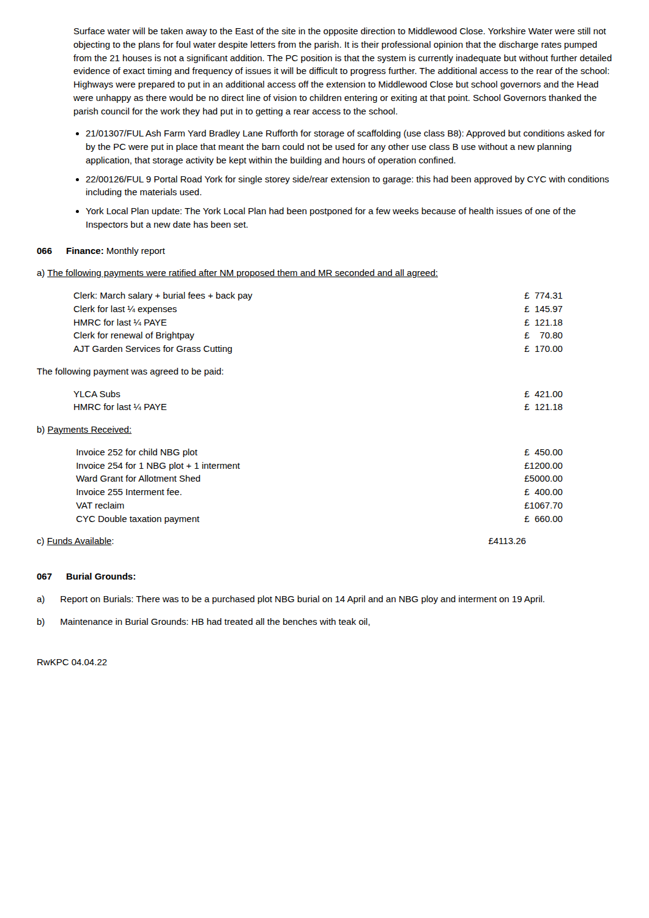Surface water will be taken away to the East of the site in the opposite direction to Middlewood Close. Yorkshire Water were still not objecting to the plans for foul water despite letters from the parish. It is their professional opinion that the discharge rates pumped from the 21 houses is not a significant addition. The PC position is that the system is currently inadequate but without further detailed evidence of exact timing and frequency of issues it will be difficult to progress further. The additional access to the rear of the school: Highways were prepared to put in an additional access off the extension to Middlewood Close but school governors and the Head were unhappy as there would be no direct line of vision to children entering or exiting at that point. School Governors thanked the parish council for the work they had put in to getting a rear access to the school.
21/01307/FUL Ash Farm Yard Bradley Lane Rufforth for storage of scaffolding (use class B8): Approved but conditions asked for by the PC were put in place that meant the barn could not be used for any other use class B use without a new planning application, that storage activity be kept within the building and hours of operation confined.
22/00126/FUL 9 Portal Road York for single storey side/rear extension to garage: this had been approved by CYC with conditions including the materials used.
York Local Plan update: The York Local Plan had been postponed for a few weeks because of health issues of one of the Inspectors but a new date has been set.
066 Finance: Monthly report
a) The following payments were ratified after NM proposed them and MR seconded and all agreed:
| Clerk: March salary + burial fees + back pay | £ 774.31 |
| Clerk for last ¼ expenses | £ 145.97 |
| HMRC for last ¼ PAYE | £ 121.18 |
| Clerk for renewal of Brightpay | £ 70.80 |
| AJT Garden Services for Grass Cutting | £ 170.00 |
The following payment was agreed to be paid:
| YLCA Subs | £ 421.00 |
| HMRC for last ¼ PAYE | £ 121.18 |
b) Payments Received:
| Invoice 252 for child NBG plot | £ 450.00 |
| Invoice 254 for 1 NBG plot + 1 interment | £1200.00 |
| Ward Grant for Allotment Shed | £5000.00 |
| Invoice 255 Interment fee. | £ 400.00 |
| VAT reclaim | £1067.70 |
| CYC Double taxation payment | £ 660.00 |
c) Funds Available: £4113.26
067 Burial Grounds:
a) Report on Burials: There was to be a purchased plot NBG burial on 14 April and an NBG ploy and interment on 19 April.
b) Maintenance in Burial Grounds: HB had treated all the benches with teak oil,
RwKPC 04.04.22